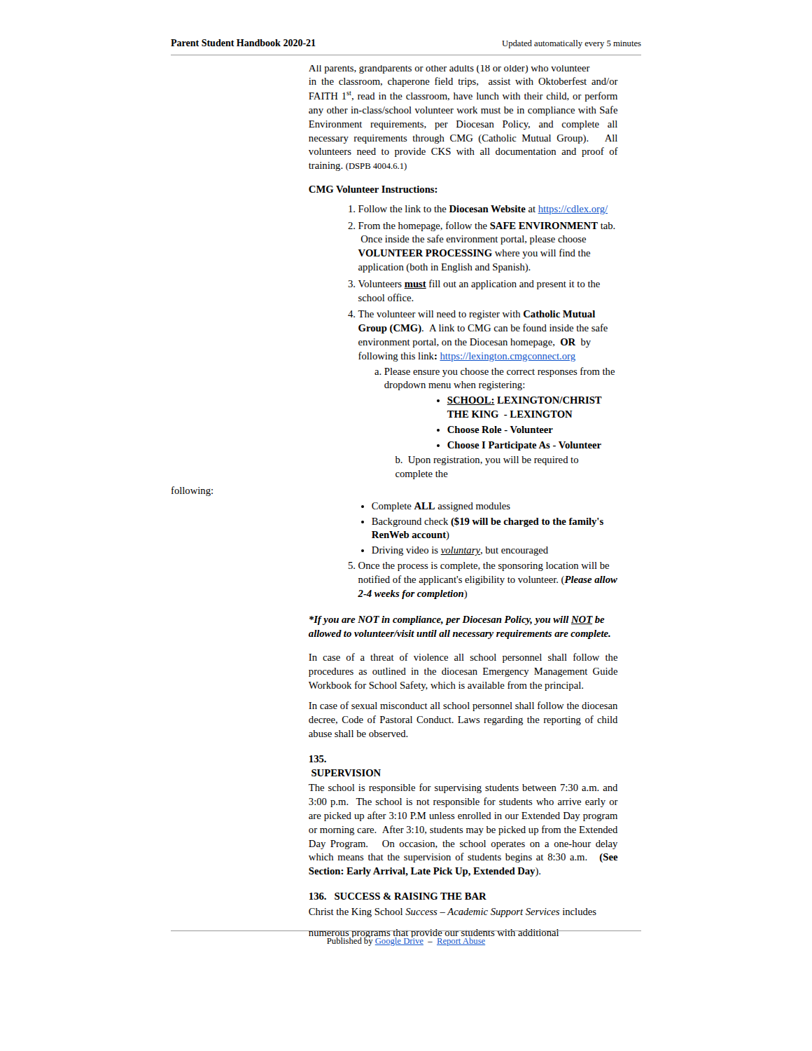Parent Student Handbook 2020-21
Updated automatically every 5 minutes
All parents, grandparents or other adults (18 or older) who volunteer
in the classroom, chaperone field trips, assist with Oktoberfest and/or FAITH 1st, read in the classroom, have lunch with their child, or perform any other in-class/school volunteer work must be in compliance with Safe Environment requirements, per Diocesan Policy, and complete all necessary requirements through CMG (Catholic Mutual Group). All volunteers need to provide CKS with all documentation and proof of training. (DSPB 4004.6.1)
CMG Volunteer Instructions:
Follow the link to the Diocesan Website at https://cdlex.org/
From the homepage, follow the SAFE ENVIRONMENT tab. Once inside the safe environment portal, please choose VOLUNTEER PROCESSING where you will find the application (both in English and Spanish).
Volunteers must fill out an application and present it to the school office.
The volunteer will need to register with Catholic Mutual Group (CMG). A link to CMG can be found inside the safe environment portal, on the Diocesan homepage, OR by following this link: https://lexington.cmgconnect.org
Please ensure you choose the correct responses from the dropdown menu when registering:
SCHOOL: LEXINGTON/CHRIST THE KING - LEXINGTON
Choose Role - Volunteer
Choose I Participate As - Volunteer
b. Upon registration, you will be required to complete the
following:
Complete ALL assigned modules
Background check ($19 will be charged to the family's RenWeb account)
Driving video is voluntary, but encouraged
Once the process is complete, the sponsoring location will be notified of the applicant's eligibility to volunteer. (Please allow 2-4 weeks for completion)
*If you are NOT in compliance, per Diocesan Policy, you will NOT be allowed to volunteer/visit until all necessary requirements are complete.
In case of a threat of violence all school personnel shall follow the procedures as outlined in the diocesan Emergency Management Guide Workbook for School Safety, which is available from the principal.
In case of sexual misconduct all school personnel shall follow the diocesan decree, Code of Pastoral Conduct. Laws regarding the reporting of child abuse shall be observed.
135.
SUPERVISION
The school is responsible for supervising students between 7:30 a.m. and 3:00 p.m. The school is not responsible for students who arrive early or are picked up after 3:10 P.M unless enrolled in our Extended Day program or morning care. After 3:10, students may be picked up from the Extended Day Program. On occasion, the school operates on a one-hour delay which means that the supervision of students begins at 8:30 a.m. (See Section: Early Arrival, Late Pick Up, Extended Day).
136. SUCCESS & RAISING THE BAR
Christ the King School Success – Academic Support Services includes
numerous programs that provide our students with additional
Published by Google Drive – Report Abuse